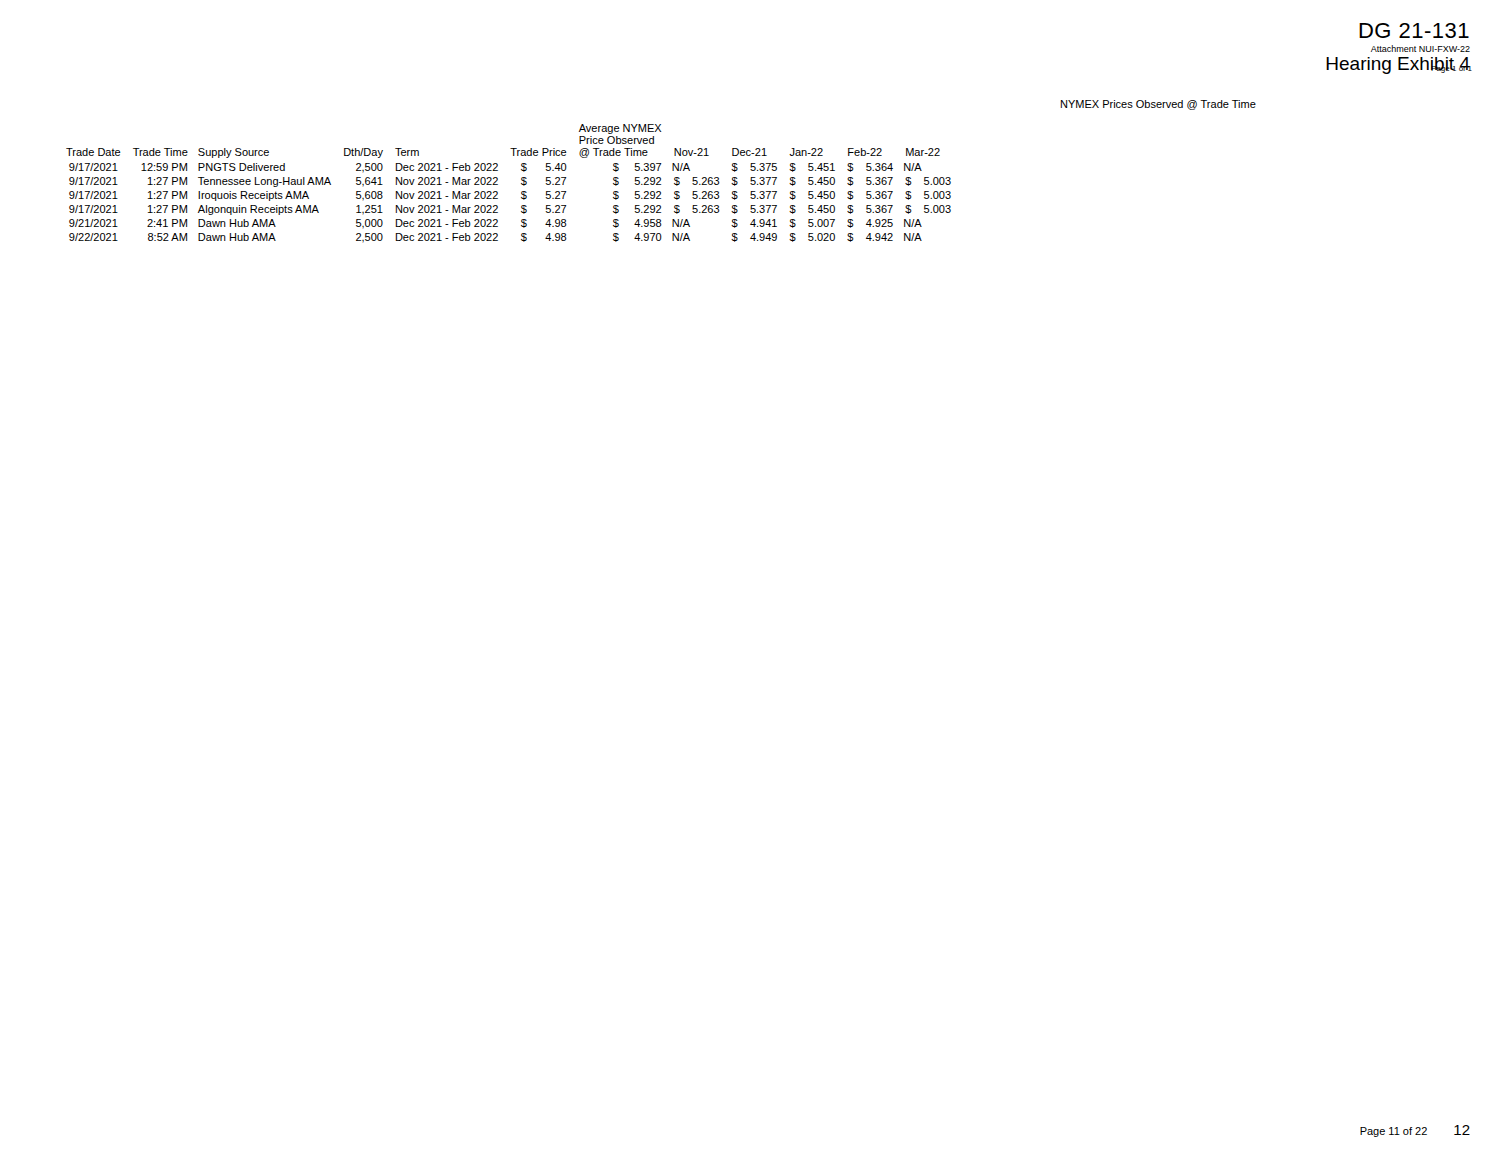DG 21-131
Attachment NUI-FXW-22
Hearing Exhibit 4Page 1 of 1
NYMEX Prices Observed @ Trade Time
| Trade Date | Trade Time | Supply Source | Dth/Day | Term | Trade Price | Average NYMEX Price Observed @ Trade Time | Nov-21 | Dec-21 | Jan-22 | Feb-22 | Mar-22 |
| --- | --- | --- | --- | --- | --- | --- | --- | --- | --- | --- | --- |
| 9/17/2021 | 12:59 PM | PNGTS Delivered | 2,500 | Dec 2021 - Feb 2022 | $ 5.40 | $ 5.397 | N/A | $ 5.375 | $ 5.451 | $ 5.364 | N/A |
| 9/17/2021 | 1:27 PM | Tennessee Long-Haul AMA | 5,641 | Nov 2021 - Mar 2022 | $ 5.27 | $ 5.292 | $ 5.263 | $ 5.377 | $ 5.450 | $ 5.367 | $ 5.003 |
| 9/17/2021 | 1:27 PM | Iroquois Receipts AMA | 5,608 | Nov 2021 - Mar 2022 | $ 5.27 | $ 5.292 | $ 5.263 | $ 5.377 | $ 5.450 | $ 5.367 | $ 5.003 |
| 9/17/2021 | 1:27 PM | Algonquin Receipts AMA | 1,251 | Nov 2021 - Mar 2022 | $ 5.27 | $ 5.292 | $ 5.263 | $ 5.377 | $ 5.450 | $ 5.367 | $ 5.003 |
| 9/21/2021 | 2:41 PM | Dawn Hub AMA | 5,000 | Dec 2021 - Feb 2022 | $ 4.98 | $ 4.958 | N/A | $ 4.941 | $ 5.007 | $ 4.925 | N/A |
| 9/22/2021 | 8:52 AM | Dawn Hub AMA | 2,500 | Dec 2021 - Feb 2022 | $ 4.98 | $ 4.970 | N/A | $ 4.949 | $ 5.020 | $ 4.942 | N/A |
Page 11 of 2212